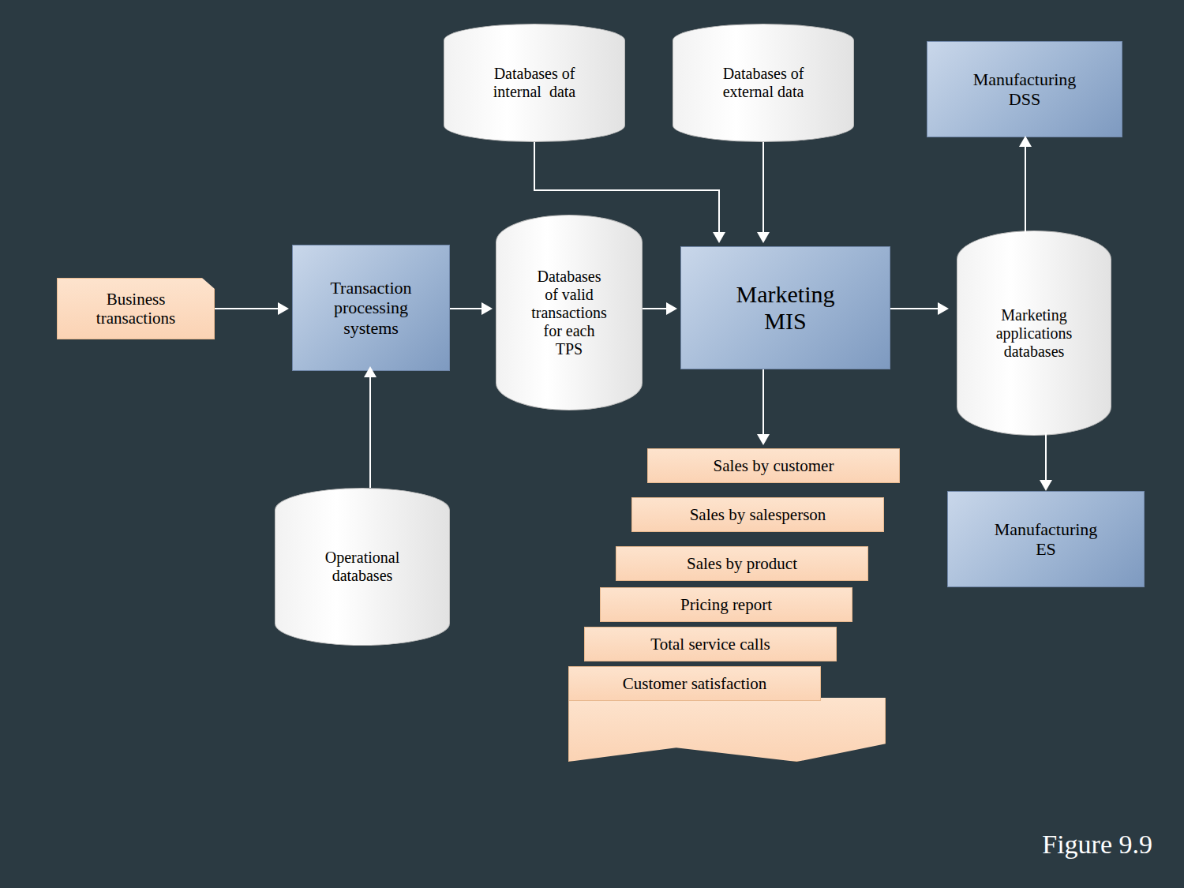Business
transactions
Transaction
processing
systems
Operational
databases
Databases
of valid
transactions
for each
TPS
Databases of
internal data
Databases of
external data
Marketing
MIS
Marketing
applications
databases
Manufacturing
DSS
Manufacturing
ES
Customer satisfaction
Total service calls
Pricing report
Sales by product
Sales by salesperson
Sales by customer
Figure 9.9